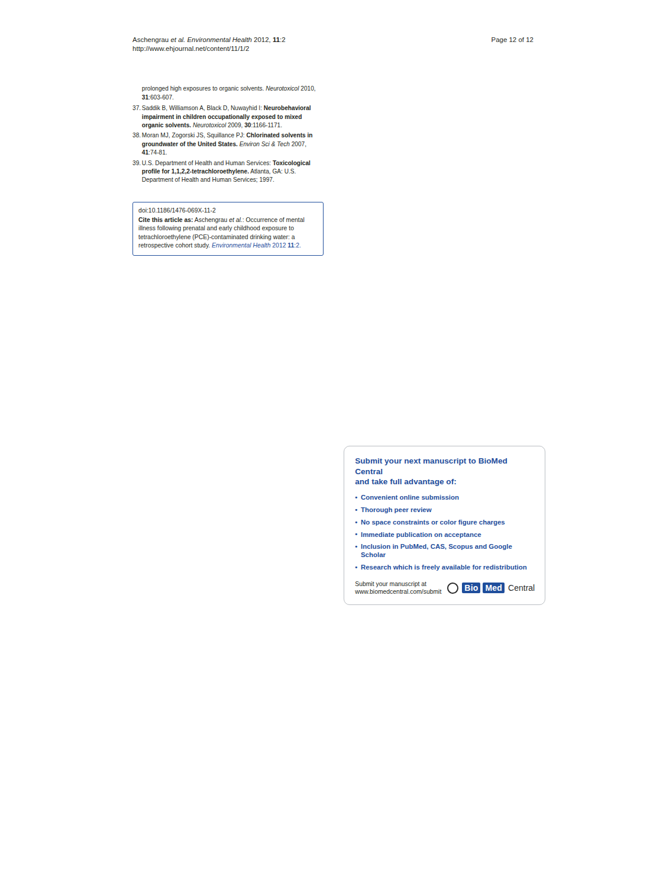Aschengrau et al. Environmental Health 2012, 11:2
http://www.ehjournal.net/content/11/1/2
Page 12 of 12
prolonged high exposures to organic solvents. Neurotoxicol 2010, 31:603-607.
37. Saddik B, Williamson A, Black D, Nuwayhid I: Neurobehavioral impairment in children occupationally exposed to mixed organic solvents. Neurotoxicol 2009, 30:1166-1171.
38. Moran MJ, Zogorski JS, Squillance PJ: Chlorinated solvents in groundwater of the United States. Environ Sci & Tech 2007, 41:74-81.
39. U.S. Department of Health and Human Services: Toxicological profile for 1,1,2,2-tetrachloroethylene. Atlanta, GA: U.S. Department of Health and Human Services; 1997.
doi:10.1186/1476-069X-11-2
Cite this article as: Aschengrau et al.: Occurrence of mental illness following prenatal and early childhood exposure to tetrachloroethylene (PCE)-contaminated drinking water: a retrospective cohort study. Environmental Health 2012 11:2.
Submit your next manuscript to BioMed Central
and take full advantage of:
Convenient online submission
Thorough peer review
No space constraints or color figure charges
Immediate publication on acceptance
Inclusion in PubMed, CAS, Scopus and Google Scholar
Research which is freely available for redistribution
Submit your manuscript at
www.biomedcentral.com/submit
Bio Med Central